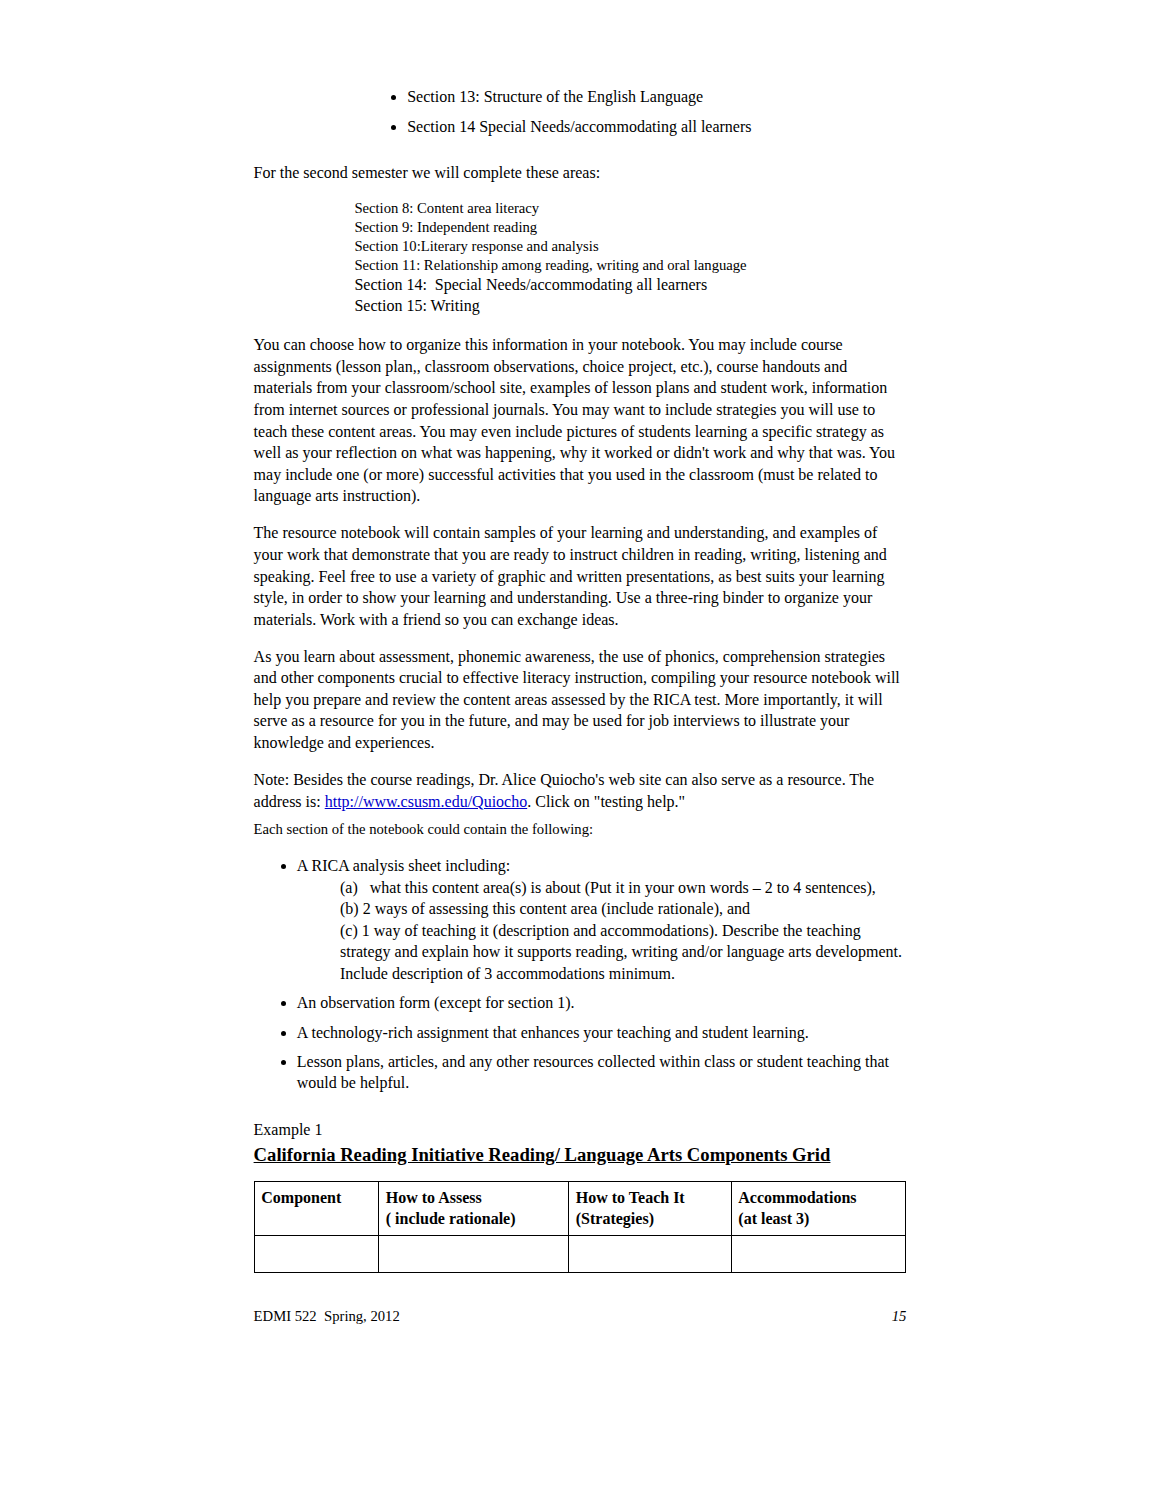Section 13: Structure of the English Language
Section 14 Special Needs/accommodating all learners
For the second semester we will complete these areas:
Section 8: Content area literacy
Section 9: Independent reading
Section 10:Literary response and analysis
Section 11: Relationship among reading, writing and oral language
Section 14: Special Needs/accommodating all learners
Section 15: Writing
You can choose how to organize this information in your notebook. You may include course assignments (lesson plan,, classroom observations, choice project, etc.), course handouts and materials from your classroom/school site, examples of lesson plans and student work, information from internet sources or professional journals. You may want to include strategies you will use to teach these content areas. You may even include pictures of students learning a specific strategy as well as your reflection on what was happening, why it worked or didn't work and why that was. You may include one (or more) successful activities that you used in the classroom (must be related to language arts instruction).
The resource notebook will contain samples of your learning and understanding, and examples of your work that demonstrate that you are ready to instruct children in reading, writing, listening and speaking. Feel free to use a variety of graphic and written presentations, as best suits your learning style, in order to show your learning and understanding. Use a three-ring binder to organize your materials. Work with a friend so you can exchange ideas.
As you learn about assessment, phonemic awareness, the use of phonics, comprehension strategies and other components crucial to effective literacy instruction, compiling your resource notebook will help you prepare and review the content areas assessed by the RICA test. More importantly, it will serve as a resource for you in the future, and may be used for job interviews to illustrate your knowledge and experiences.
Note: Besides the course readings, Dr. Alice Quiocho's web site can also serve as a resource. The address is: http://www.csusm.edu/Quiocho. Click on "testing help."
Each section of the notebook could contain the following:
A RICA analysis sheet including:
(a) what this content area(s) is about (Put it in your own words – 2 to 4 sentences),
(b) 2 ways of assessing this content area (include rationale), and
(c) 1 way of teaching it (description and accommodations). Describe the teaching strategy and explain how it supports reading, writing and/or language arts development. Include description of 3 accommodations minimum.
An observation form (except for section 1).
A technology-rich assignment that enhances your teaching and student learning.
Lesson plans, articles, and any other resources collected within class or student teaching that would be helpful.
Example 1
California Reading Initiative Reading/ Language Arts Components Grid
| Component | How to Assess ( include rationale) | How to Teach It (Strategies) | Accommodations (at least 3) |
| --- | --- | --- | --- |
EDMI 522 Spring, 2012
15